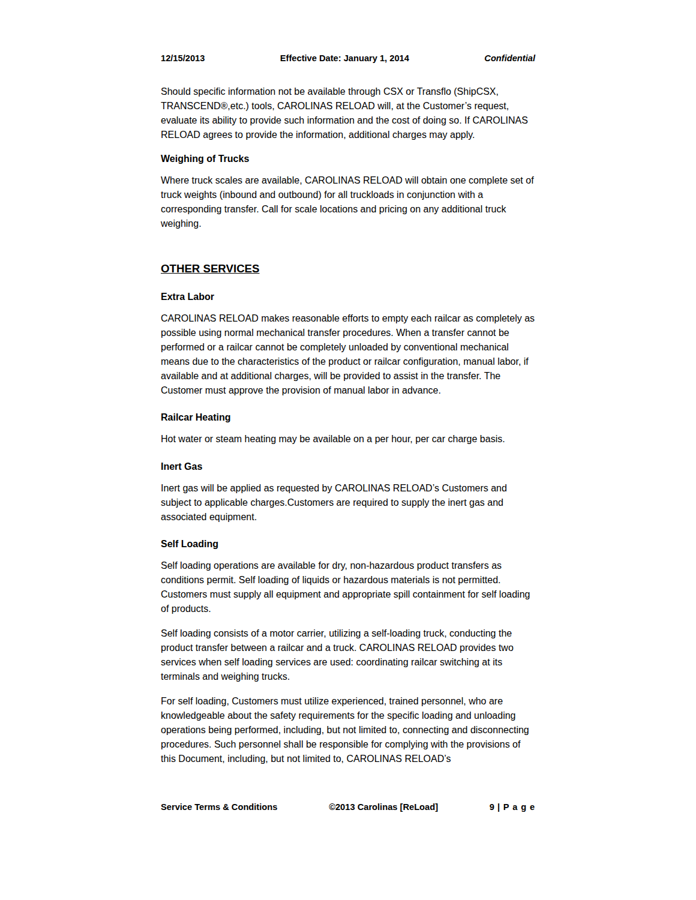12/15/2013 Effective Date: January 1, 2014 Confidential
Should specific information not be available through CSX or Transflo (ShipCSX, TRANSCEND®,etc.) tools, CAROLINAS RELOAD will, at the Customer’s request, evaluate its ability to provide such information and the cost of doing so. If CAROLINAS RELOAD agrees to provide the information, additional charges may apply.
Weighing of Trucks
Where truck scales are available, CAROLINAS RELOAD will obtain one complete set of truck weights (inbound and outbound) for all truckloads in conjunction with a corresponding transfer. Call for scale locations and pricing on any additional truck weighing.
OTHER SERVICES
Extra Labor
CAROLINAS RELOAD makes reasonable efforts to empty each railcar as completely as possible using normal mechanical transfer procedures. When a transfer cannot be performed or a railcar cannot be completely unloaded by conventional mechanical means due to the characteristics of the product or railcar configuration, manual labor, if available and at additional charges, will be provided to assist in the transfer. The Customer must approve the provision of manual labor in advance.
Railcar Heating
Hot water or steam heating may be available on a per hour, per car charge basis.
Inert Gas
Inert gas will be applied as requested by CAROLINAS RELOAD’s Customers and subject to applicable charges.Customers are required to supply the inert gas and associated equipment.
Self Loading
Self loading operations are available for dry, non-hazardous product transfers as conditions permit. Self loading of liquids or hazardous materials is not permitted. Customers must supply all equipment and appropriate spill containment for self loading of products.
Self loading consists of a motor carrier, utilizing a self-loading truck, conducting the product transfer between a railcar and a truck. CAROLINAS RELOAD provides two services when self loading services are used: coordinating railcar switching at its terminals and weighing trucks.
For self loading, Customers must utilize experienced, trained personnel, who are knowledgeable about the safety requirements for the specific loading and unloading operations being performed, including, but not limited to, connecting and disconnecting procedures. Such personnel shall be responsible for complying with the provisions of this Document, including, but not limited to, CAROLINAS RELOAD’s
Service Terms & Conditions ©2013 Carolinas [ReLoad] 9 | P a g e